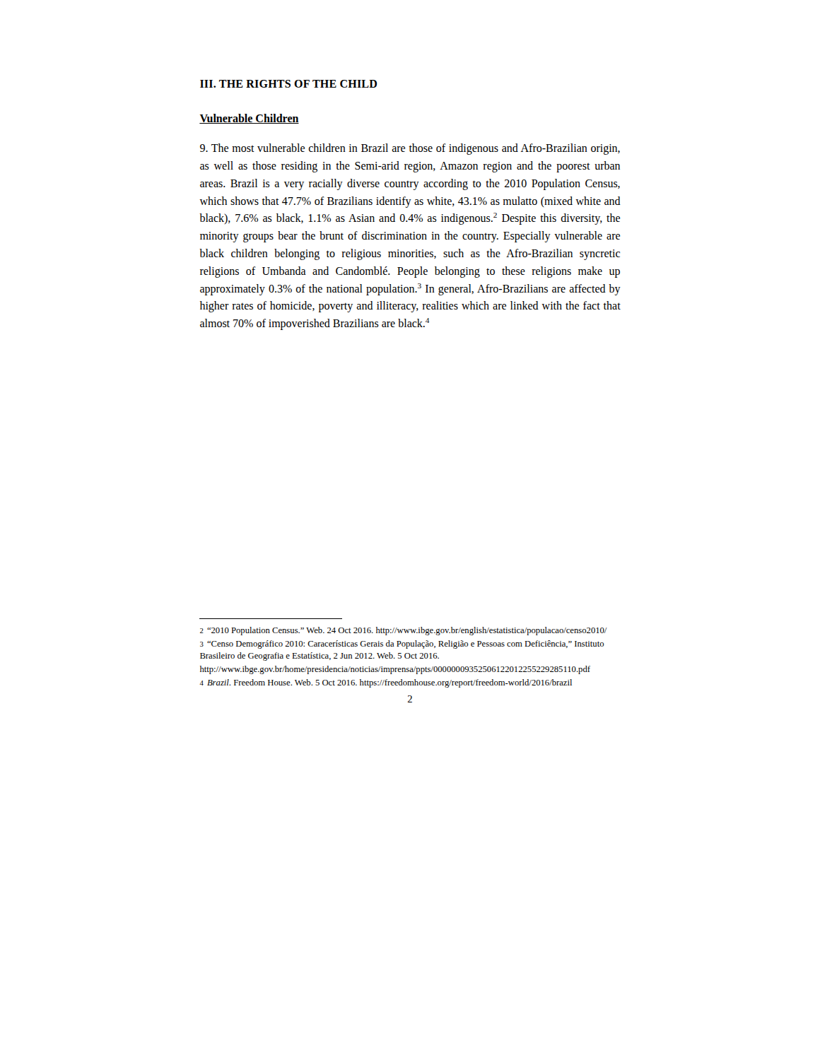III. THE RIGHTS OF THE CHILD
Vulnerable Children
9. The most vulnerable children in Brazil are those of indigenous and Afro-Brazilian origin, as well as those residing in the Semi-arid region, Amazon region and the poorest urban areas. Brazil is a very racially diverse country according to the 2010 Population Census, which shows that 47.7% of Brazilians identify as white, 43.1% as mulatto (mixed white and black), 7.6% as black, 1.1% as Asian and 0.4% as indigenous.2 Despite this diversity, the minority groups bear the brunt of discrimination in the country. Especially vulnerable are black children belonging to religious minorities, such as the Afro-Brazilian syncretic religions of Umbanda and Candomblé. People belonging to these religions make up approximately 0.3% of the national population.3 In general, Afro-Brazilians are affected by higher rates of homicide, poverty and illiteracy, realities which are linked with the fact that almost 70% of impoverished Brazilians are black.4
2 “2010 Population Census.” Web. 24 Oct 2016. http://www.ibge.gov.br/english/estatistica/populacao/censo2010/
3 “Censo Demográfico 2010: Caracerísticas Gerais da População, Religião e Pessoas com Deficiência,” Instituto Brasileiro de Geografia e Estatística, 2 Jun 2012. Web. 5 Oct 2016.
http://www.ibge.gov.br/home/presidencia/noticias/imprensa/ppts/00000009352506122012255229285110.pdf
4 Brazil. Freedom House. Web. 5 Oct 2016. https://freedomhouse.org/report/freedom-world/2016/brazil
2